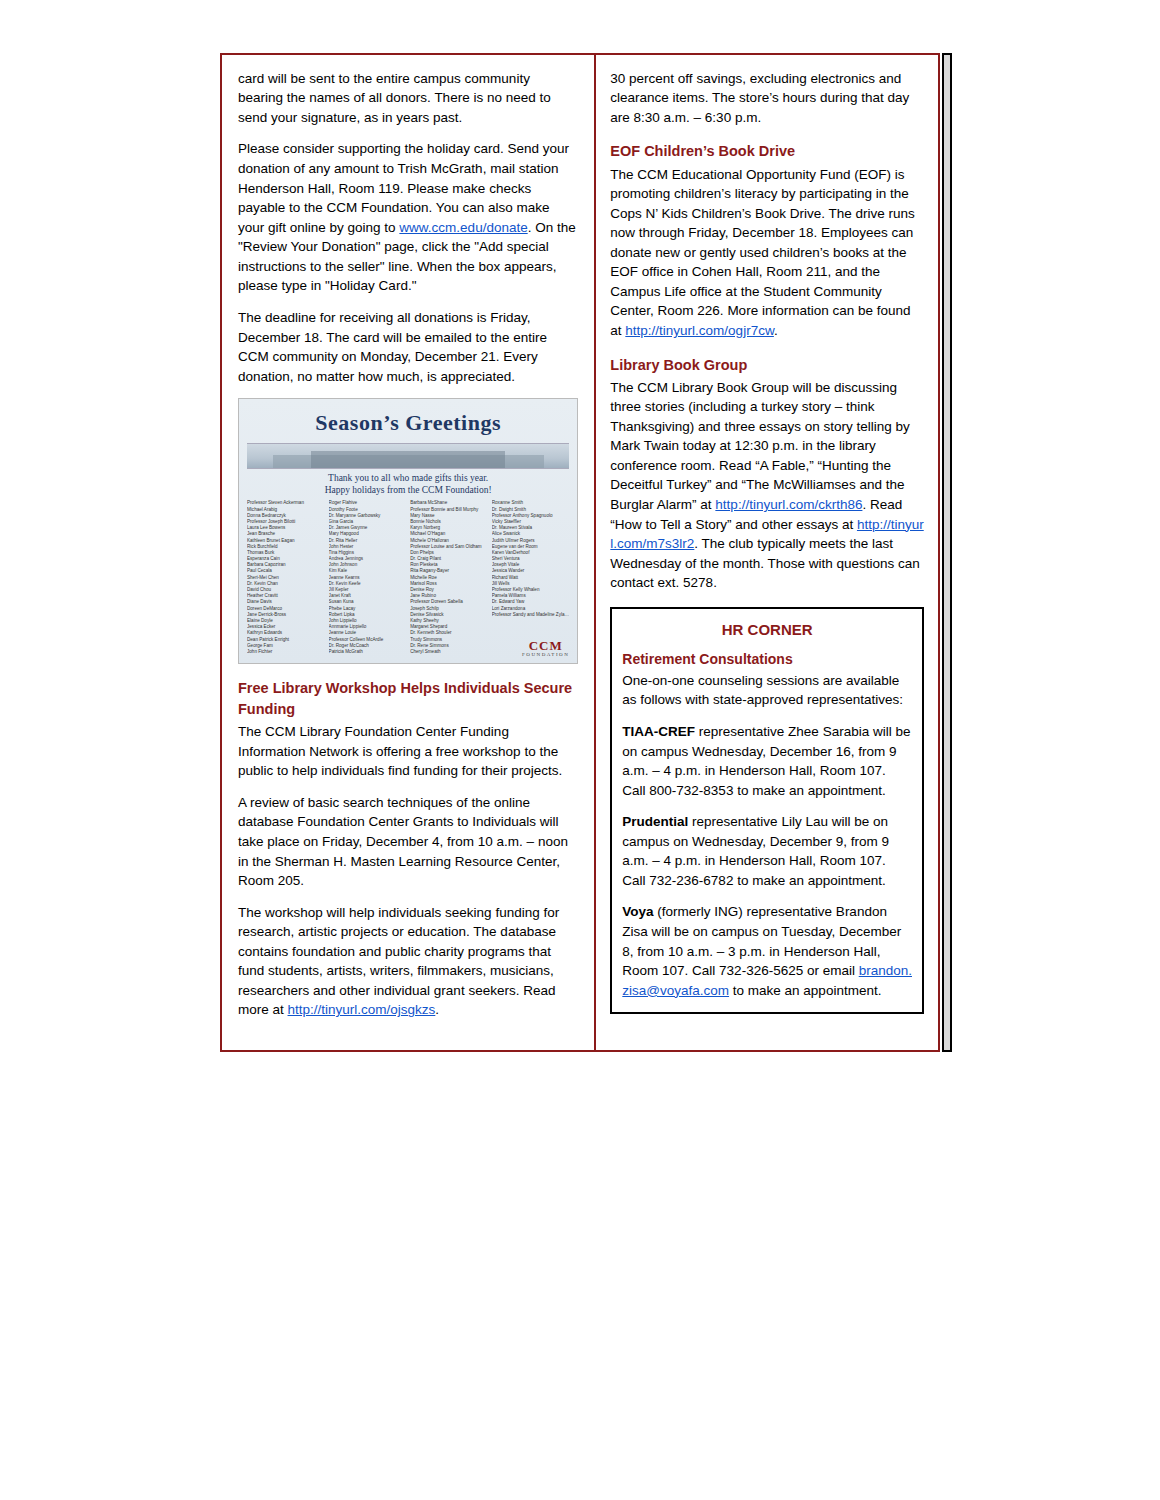card will be sent to the entire campus community bearing the names of all donors. There is no need to send your signature, as in years past.
Please consider supporting the holiday card. Send your donation of any amount to Trish McGrath, mail station Henderson Hall, Room 119. Please make checks payable to the CCM Foundation. You can also make your gift online by going to www.ccm.edu/donate. On the "Review Your Donation" page, click the "Add special instructions to the seller" line. When the box appears, please type in "Holiday Card."
The deadline for receiving all donations is Friday, December 18. The card will be emailed to the entire CCM community on Monday, December 21. Every donation, no matter how much, is appreciated.
Season’s Greetings
Thank you to all who made gifts this year.
Happy holidays from the CCM Foundation!
Professor Steven Ackerman Roger Flahive Barbara McShane Roxanne Smith Michael Arabig Dorothy Foote Professor Bonnie and Bill Murphy Dr. Dwight Smith Donna Bednarczyk Dr. Maryanne Garbowsky Mary Nasse Professor Anthony Spagnuolo Professor Joseph Bilotti Gina Garcia Bonnie Nichols Vicky Staeffler Laura Lee Bowens Dr. James Gwynne Karyn Norberg Dr. Maureen Stivala Jean Brasche Mary Hapgood Michael O'Hagan Alice Swanick Kathleen Brunet Eagan Dr. Rita Heller Michele O'Halloran Judith Ullmer Rogers Rick Burchfield John Hester Professor Louise and Sam Oldham Eugene van der Room Thomas Burk Tina Higgins Don Phelps Karen VanDerhoof Esperanza Cain Andrea Jennings Dr. Craig Pilant Sheri Ventura Barbara Capoziran John Johnson Ron Plesketa Joseph Vitale Paul Cecala Kim Kale Rita Ragany-Bayer Jessica Wander Sheri-Mei Chen Jeanne Kearns Michelle Roe Richard Watt Dr. Kevin Chan Dr. Kevin Keefe Marisol Ross Jill Wells David Chou Jill Kepler Denise Roy Professor Kelly Whalen Heather Cravitt Janet Kraft Jane Rubino Pamela Williams Diane Davis Susan Kuna Professor Doreen Sabella Dr. Edward Yaw Doreen DeMarco Phebe Lacay Joseph Schilp Lori Zarzandona Jane Derrick-Bross Robert Lipka Denise Silvasick Professor Sandy and Madeline Zyland Elaine Doyle John Lippiello Kathy Sheehy Jessica Ecker Annmarie Lippiello Margaret Shepard Kathryn Edwards Jeanne Louie Dr. Kenneth Shouler Dean Patrick Enright Professor Colleen McArdle Trudy Simmons George Fam Dr. Roger McCoach Dr. Rene Simmons John Fichter Patricia McGrath Cheryl Smeath
CCM
FOUNDATION
Free Library Workshop Helps Individuals Secure Funding
The CCM Library Foundation Center Funding Information Network is offering a free workshop to the public to help individuals find funding for their projects.
A review of basic search techniques of the online database Foundation Center Grants to Individuals will take place on Friday, December 4, from 10 a.m. – noon in the Sherman H. Masten Learning Resource Center, Room 205.
The workshop will help individuals seeking funding for research, artistic projects or education. The database contains foundation and public charity programs that fund students, artists, writers, filmmakers, musicians, researchers and other individual grant seekers. Read more at http://tinyurl.com/ojsgkzs.
30 percent off savings, excluding electronics and clearance items. The store’s hours during that day are 8:30 a.m. – 6:30 p.m.
EOF Children’s Book Drive
The CCM Educational Opportunity Fund (EOF) is promoting children’s literacy by participating in the Cops N’ Kids Children’s Book Drive. The drive runs now through Friday, December 18. Employees can donate new or gently used children’s books at the EOF office in Cohen Hall, Room 211, and the Campus Life office at the Student Community Center, Room 226. More information can be found at http://tinyurl.com/ogjr7cw.
Library Book Group
The CCM Library Book Group will be discussing three stories (including a turkey story – think Thanksgiving) and three essays on story telling by Mark Twain today at 12:30 p.m. in the library conference room. Read “A Fable,” “Hunting the Deceitful Turkey” and “The McWilliamses and the Burglar Alarm” at http://tinyurl.com/ckrth86. Read “How to Tell a Story” and other essays at http://tinyurl.com/m7s3lr2. The club typically meets the last Wednesday of the month. Those with questions can contact ext. 5278.
HR CORNER
Retirement Consultations
One-on-one counseling sessions are available as follows with state-approved representatives:
TIAA-CREF representative Zhee Sarabia will be on campus Wednesday, December 16, from 9 a.m. – 4 p.m. in Henderson Hall, Room 107. Call 800-732-8353 to make an appointment.
Prudential representative Lily Lau will be on campus on Wednesday, December 9, from 9 a.m. – 4 p.m. in Henderson Hall, Room 107. Call 732-236-6782 to make an appointment.
Voya (formerly ING) representative Brandon Zisa will be on campus on Tuesday, December 8, from 10 a.m. – 3 p.m. in Henderson Hall, Room 107. Call 732-326-5625 or email brandon.zisa@voyafa.com to make an appointment.